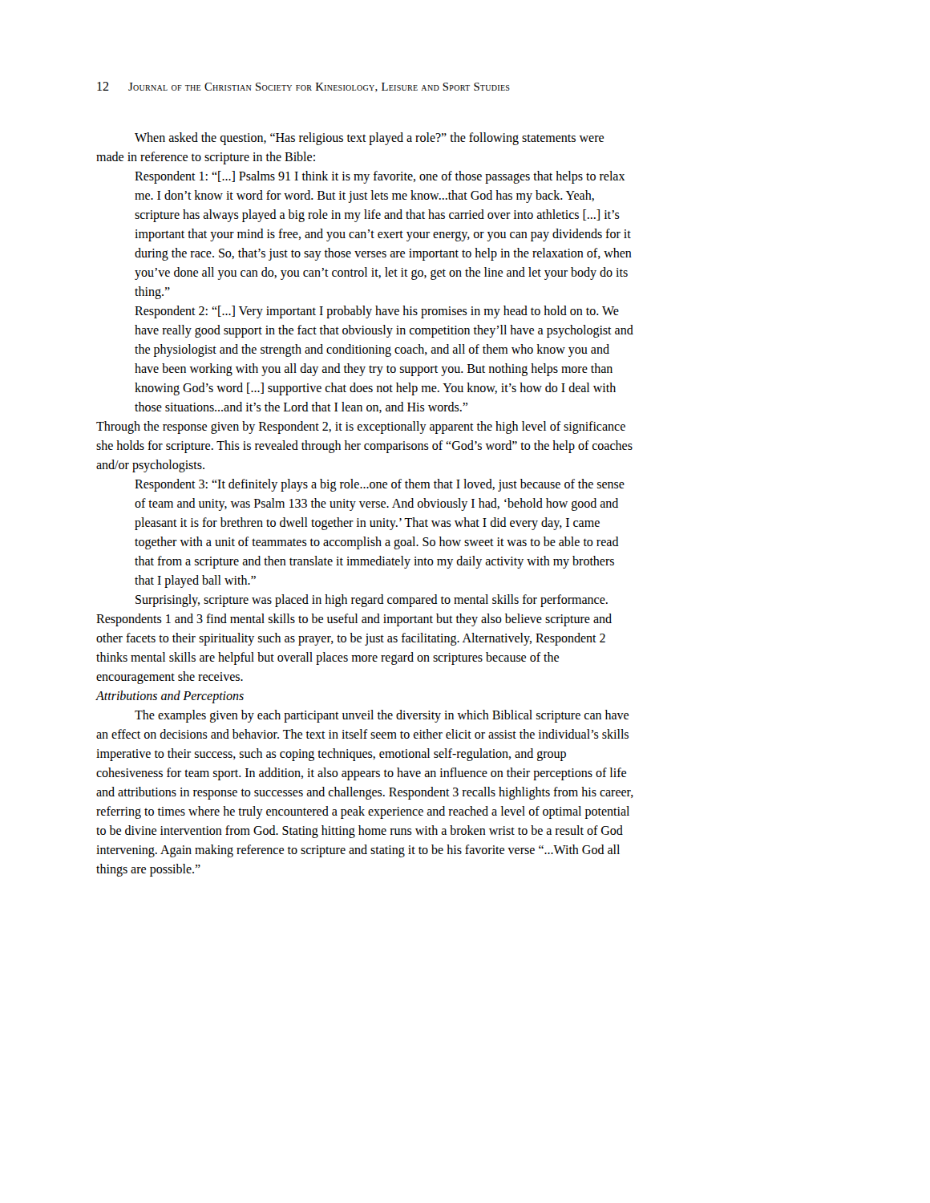12 Journal of the Christian Society for Kinesiology, Leisure and Sport Studies
When asked the question, “Has religious text played a role?” the following statements were made in reference to scripture in the Bible:
Respondent 1: “[...] Psalms 91 I think it is my favorite, one of those passages that helps to relax me. I don’t know it word for word. But it just lets me know...that God has my back. Yeah, scripture has always played a big role in my life and that has carried over into athletics [...] it’s important that your mind is free, and you can’t exert your energy, or you can pay dividends for it during the race. So, that’s just to say those verses are important to help in the relaxation of, when you’ve done all you can do, you can’t control it, let it go, get on the line and let your body do its thing.”
Respondent 2: “[...] Very important I probably have his promises in my head to hold on to. We have really good support in the fact that obviously in competition they’ll have a psychologist and the physiologist and the strength and conditioning coach, and all of them who know you and have been working with you all day and they try to support you. But nothing helps more than knowing God’s word [...] supportive chat does not help me. You know, it’s how do I deal with those situations...and it’s the Lord that I lean on, and His words.”
Through the response given by Respondent 2, it is exceptionally apparent the high level of significance she holds for scripture. This is revealed through her comparisons of “God’s word” to the help of coaches and/or psychologists.
Respondent 3: “It definitely plays a big role...one of them that I loved, just because of the sense of team and unity, was Psalm 133 the unity verse. And obviously I had, ‘behold how good and pleasant it is for brethren to dwell together in unity.’ That was what I did every day, I came together with a unit of teammates to accomplish a goal. So how sweet it was to be able to read that from a scripture and then translate it immediately into my daily activity with my brothers that I played ball with.”
Surprisingly, scripture was placed in high regard compared to mental skills for performance. Respondents 1 and 3 find mental skills to be useful and important but they also believe scripture and other facets to their spirituality such as prayer, to be just as facilitating. Alternatively, Respondent 2 thinks mental skills are helpful but overall places more regard on scriptures because of the encouragement she receives.
Attributions and Perceptions
The examples given by each participant unveil the diversity in which Biblical scripture can have an effect on decisions and behavior. The text in itself seem to either elicit or assist the individual’s skills imperative to their success, such as coping techniques, emotional self-regulation, and group cohesiveness for team sport. In addition, it also appears to have an influence on their perceptions of life and attributions in response to successes and challenges. Respondent 3 recalls highlights from his career, referring to times where he truly encountered a peak experience and reached a level of optimal potential to be divine intervention from God. Stating hitting home runs with a broken wrist to be a result of God intervening. Again making reference to scripture and stating it to be his favorite verse “...With God all things are possible.”